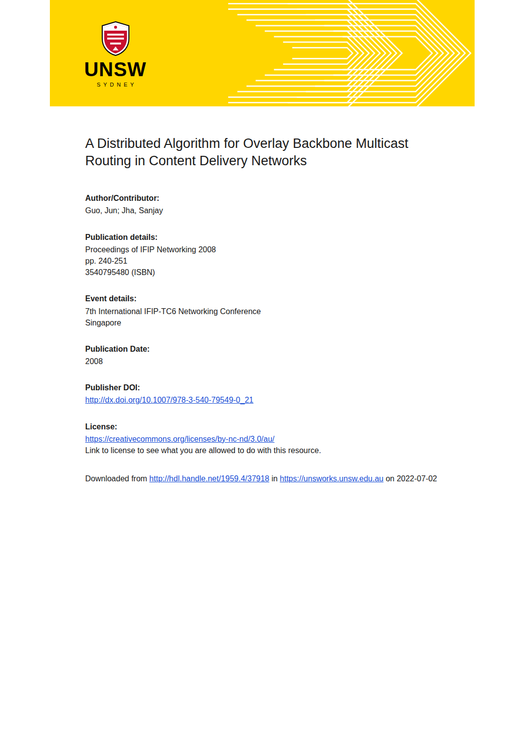UNSW
SYDNEY
A Distributed Algorithm for Overlay Backbone Multicast Routing in Content Delivery Networks
Author/Contributor:
Guo, Jun; Jha, Sanjay
Publication details:
Proceedings of IFIP Networking 2008
pp. 240-251
3540795480 (ISBN)
Event details:
7th International IFIP-TC6 Networking Conference
Singapore
Publication Date:
2008
Publisher DOI:
http://dx.doi.org/10.1007/978-3-540-79549-0_21
License:
https://creativecommons.org/licenses/by-nc-nd/3.0/au/
Link to license to see what you are allowed to do with this resource.
Downloaded from http://hdl.handle.net/1959.4/37918 in https://unsworks.unsw.edu.au on 2022-07-02